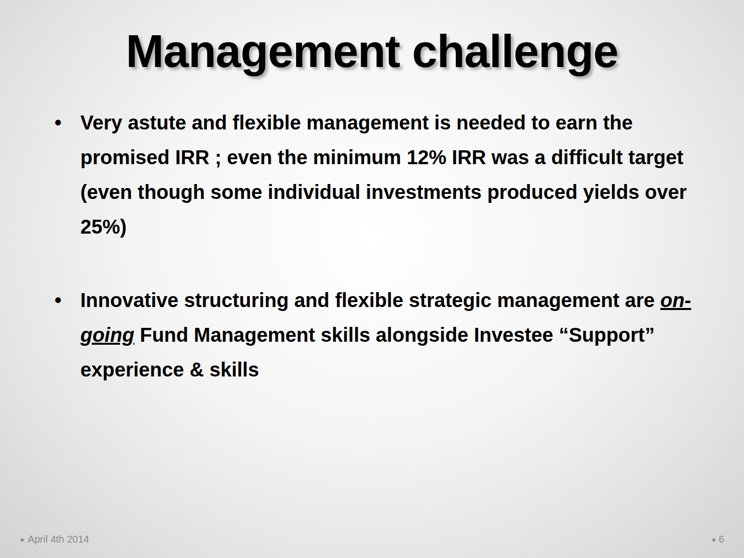Management challenge
Very astute and flexible management is needed to earn the promised IRR ; even the minimum 12% IRR was a difficult target (even though some individual investments produced yields over 25%)
Innovative structuring and flexible strategic management are on-going Fund Management skills alongside Investee “Support” experience & skills
April 4th 2014 6